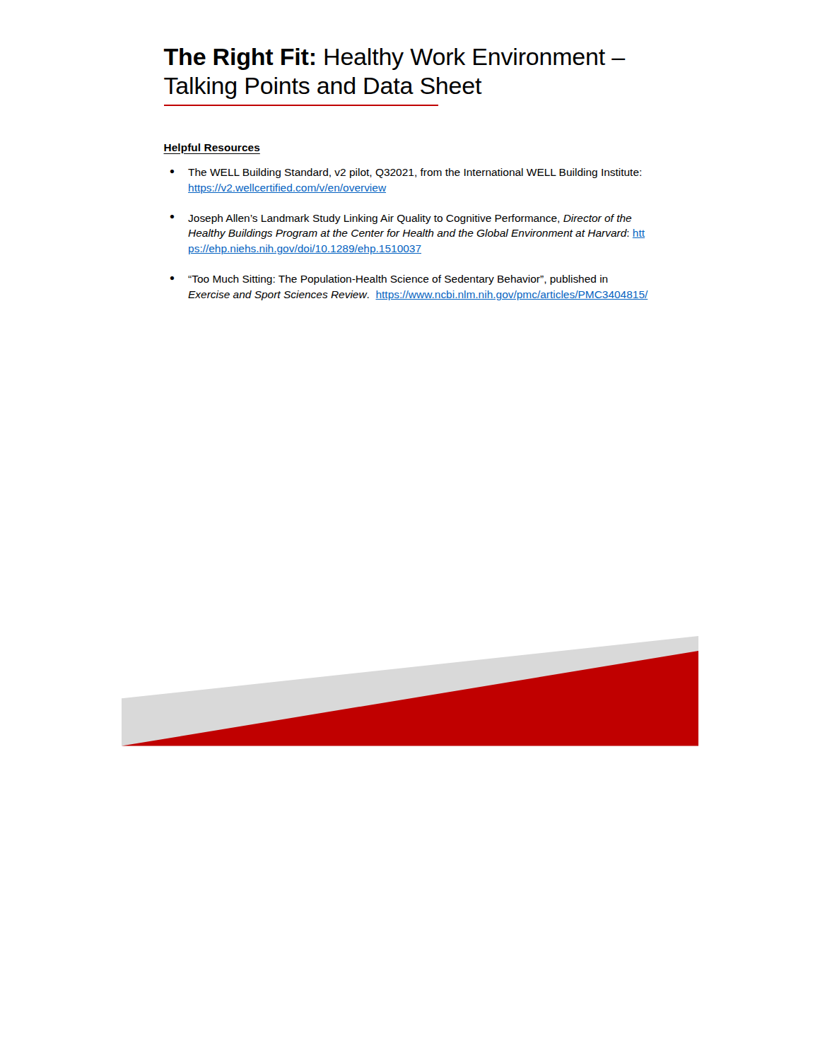The Right Fit: Healthy Work Environment – Talking Points and Data Sheet
Helpful Resources
The WELL Building Standard, v2 pilot, Q32021, from the International WELL Building Institute: https://v2.wellcertified.com/v/en/overview
Joseph Allen’s Landmark Study Linking Air Quality to Cognitive Performance, Director of the Healthy Buildings Program at the Center for Health and the Global Environment at Harvard: https://ehp.niehs.nih.gov/doi/10.1289/ehp.1510037
“Too Much Sitting: The Population-Health Science of Sedentary Behavior”, published in Exercise and Sport Sciences Review. https://www.ncbi.nlm.nih.gov/pmc/articles/PMC3404815/